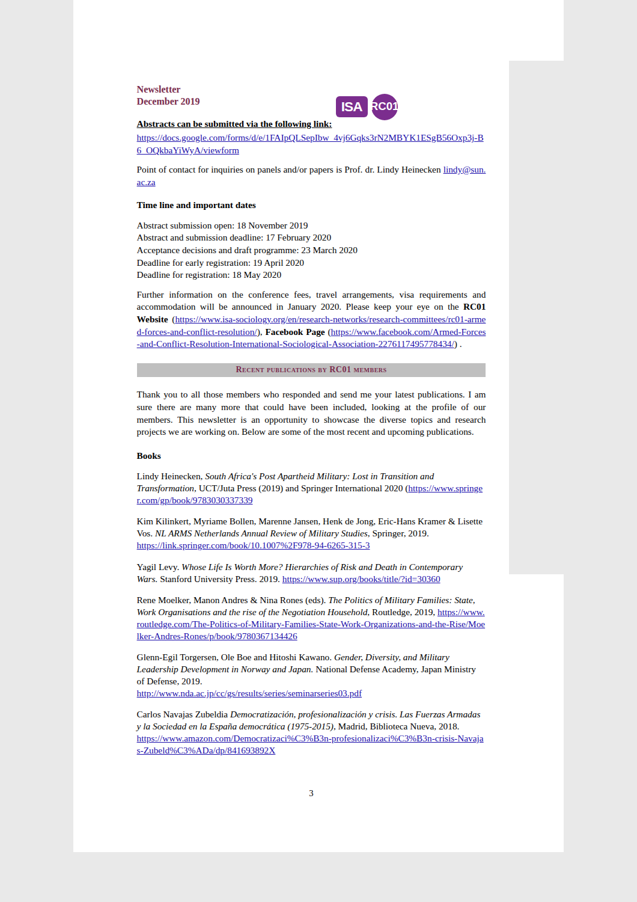Newsletter
December 2019
ISA RC01
Abstracts can be submitted via the following link:
https://docs.google.com/forms/d/e/1FAIpQLSepIbw_4vj6Gqks3rN2MBYK1ESgB56Oxp3j-B6_OQkbaYiWyA/viewform
Point of contact for inquiries on panels and/or papers is Prof. dr. Lindy Heinecken lindy@sun.ac.za
Time line and important dates
Abstract submission open: 18 November 2019
Abstract and submission deadline: 17 February 2020
Acceptance decisions and draft programme: 23 March 2020
Deadline for early registration: 19 April 2020
Deadline for registration: 18 May 2020
Further information on the conference fees, travel arrangements, visa requirements and accommodation will be announced in January 2020. Please keep your eye on the RC01 Website (https://www.isa-sociology.org/en/research-networks/research-committees/rc01-armed-forces-and-conflict-resolution/), Facebook Page (https://www.facebook.com/Armed-Forces-and-Conflict-Resolution-International-Sociological-Association-2276117495778434/) .
Recent publications by RC01 members
Thank you to all those members who responded and send me your latest publications. I am sure there are many more that could have been included, looking at the profile of our members. This newsletter is an opportunity to showcase the diverse topics and research projects we are working on. Below are some of the most recent and upcoming publications.
Books
Lindy Heinecken, South Africa's Post Apartheid Military: Lost in Transition and Transformation, UCT/Juta Press (2019) and Springer International 2020 (https://www.springer.com/gp/book/9783030337339
Kim Kilinkert, Myriame Bollen, Marenne Jansen, Henk de Jong, Eric-Hans Kramer & Lisette Vos. NL ARMS Netherlands Annual Review of Military Studies, Springer, 2019.
https://link.springer.com/book/10.1007%2F978-94-6265-315-3
Yagil Levy. Whose Life Is Worth More? Hierarchies of Risk and Death in Contemporary Wars. Stanford University Press. 2019. https://www.sup.org/books/title/?id=30360
Rene Moelker, Manon Andres & Nina Rones (eds). The Politics of Military Families: State, Work Organisations and the rise of the Negotiation Household, Routledge, 2019, https://www.routledge.com/The-Politics-of-Military-Families-State-Work-Organizations-and-the-Rise/Moelker-Andres-Rones/p/book/9780367134426
Glenn-Egil Torgersen, Ole Boe and Hitoshi Kawano. Gender, Diversity, and Military Leadership Development in Norway and Japan. National Defense Academy, Japan Ministry of Defense, 2019.
http://www.nda.ac.jp/cc/gs/results/series/seminarseries03.pdf
Carlos Navajas Zubeldia Democratización, profesionalización y crisis. Las Fuerzas Armadas y la Sociedad en la España democrática (1975-2015), Madrid, Biblioteca Nueva, 2018.
https://www.amazon.com/Democratizaci%C3%B3n-profesionalizaci%C3%B3n-crisis-Navajas-Zubeld%C3%ADa/dp/841693892X
3